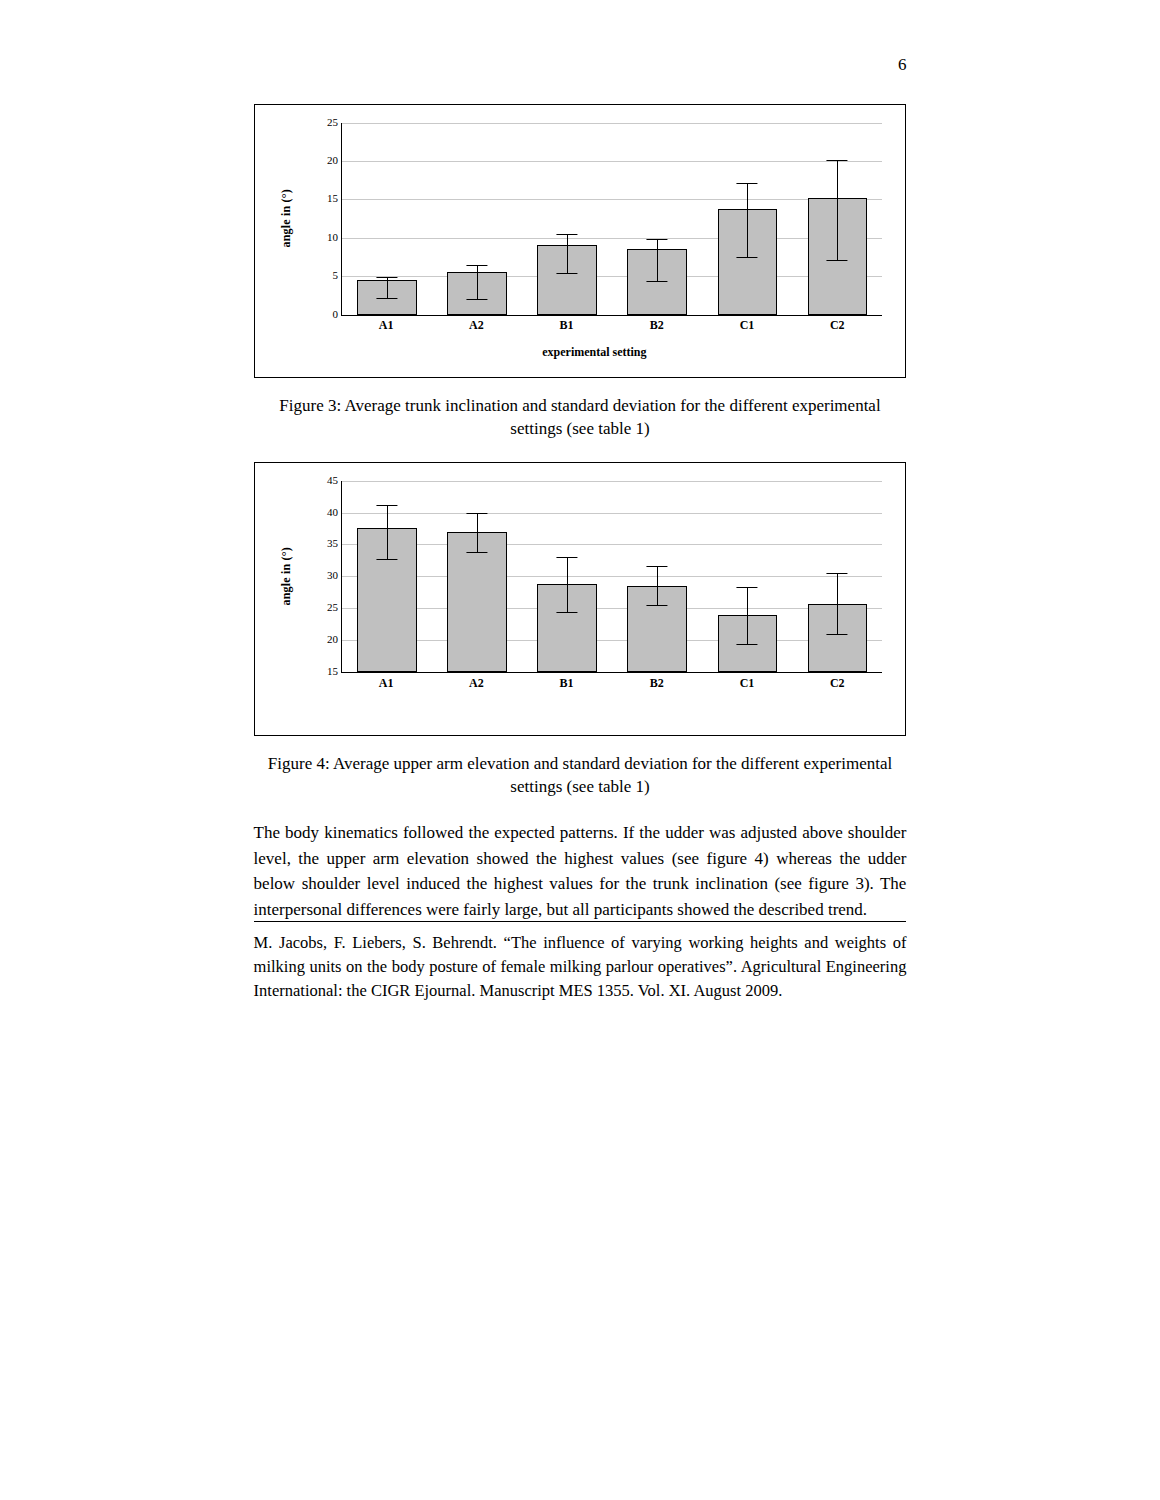6
angle in (°)
25
20
15
10
5
0
A1
A2
B1
B2
C1
C2
experimental setting
Figure 3: Average trunk inclination and standard deviation for the different experimental settings (see table 1)
angle in (°)
45
40
35
30
25
20
15
A1
A2
B1
B2
C1
C2
Figure 4: Average upper arm elevation and standard deviation for the different experimental settings (see table 1)
The body kinematics followed the expected patterns. If the udder was adjusted above shoulder level, the upper arm elevation showed the highest values (see figure 4) whereas the udder below shoulder level induced the highest values for the trunk inclination (see figure 3). The interpersonal differences were fairly large, but all participants showed the described trend.
M. Jacobs, F. Liebers, S. Behrendt. “The influence of varying working heights and weights of milking units on the body posture of female milking parlour operatives”. Agricultural Engineering International: the CIGR Ejournal. Manuscript MES 1355. Vol. XI. August 2009.